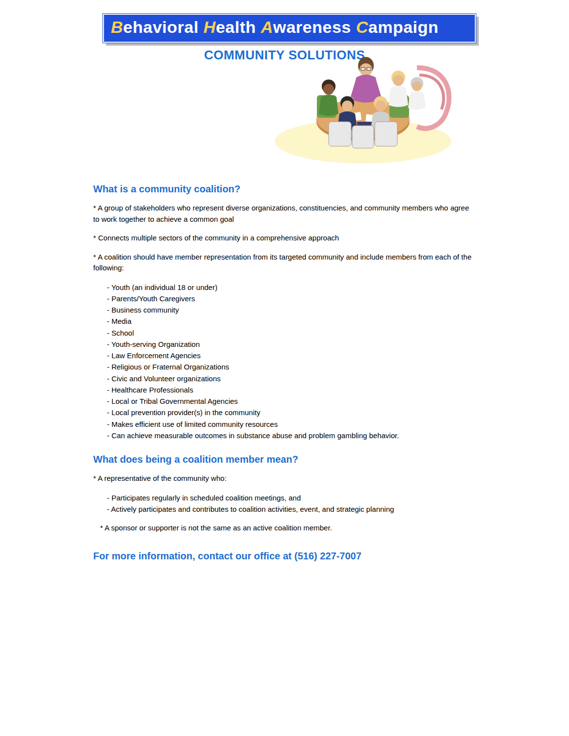Behavioral Health Awareness Campaign
COMMUNITY SOLUTIONS
What is a community coalition?
* A group of stakeholders who represent diverse organizations, constituencies, and community members who agree to work together to achieve a common goal
* Connects multiple sectors of the community in a comprehensive approach
* A coalition should have member representation from its targeted community and include members from each of the following:
Youth (an individual 18 or under)
Parents/Youth Caregivers
Business community
Media
School
Youth-serving Organization
Law Enforcement Agencies
Religious or Fraternal Organizations
Civic and Volunteer organizations
Healthcare Professionals
Local or Tribal Governmental Agencies
Local prevention provider(s) in the community
Makes efficient use of limited community resources
Can achieve measurable outcomes in substance abuse and problem gambling behavior.
What does being a coalition member mean?
* A representative of the community who:
Participates regularly in scheduled coalition meetings, and
Actively participates and contributes to coalition activities, event, and strategic planning
* A sponsor or supporter is not the same as an active coalition member.
For more information, contact our office at (516) 227-7007